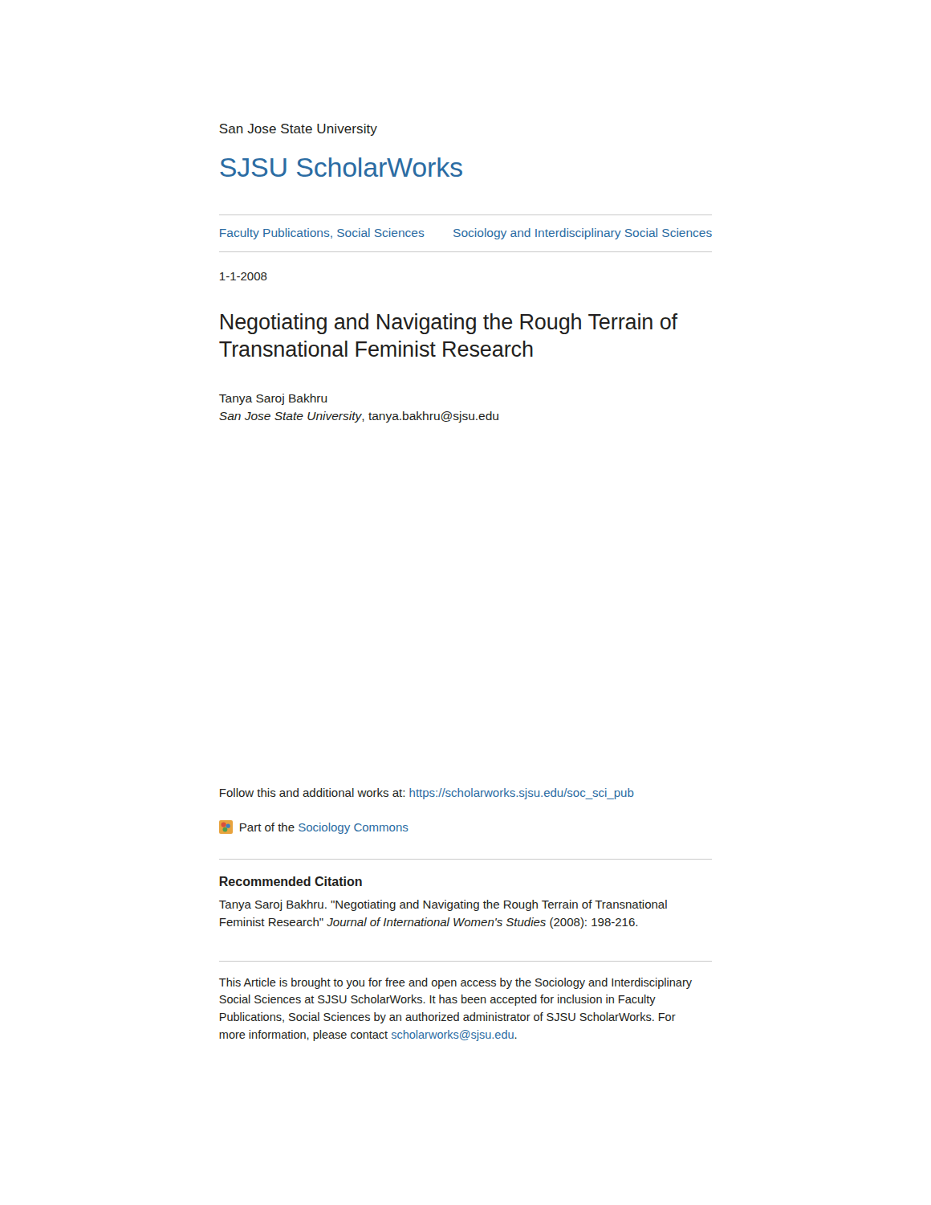San Jose State University
SJSU ScholarWorks
Faculty Publications, Social Sciences
Sociology and Interdisciplinary Social Sciences
1-1-2008
Negotiating and Navigating the Rough Terrain of Transnational Feminist Research
Tanya Saroj Bakhru
San Jose State University, tanya.bakhru@sjsu.edu
Follow this and additional works at: https://scholarworks.sjsu.edu/soc_sci_pub
Part of the Sociology Commons
Recommended Citation
Tanya Saroj Bakhru. "Negotiating and Navigating the Rough Terrain of Transnational Feminist Research" Journal of International Women's Studies (2008): 198-216.
This Article is brought to you for free and open access by the Sociology and Interdisciplinary Social Sciences at SJSU ScholarWorks. It has been accepted for inclusion in Faculty Publications, Social Sciences by an authorized administrator of SJSU ScholarWorks. For more information, please contact scholarworks@sjsu.edu.